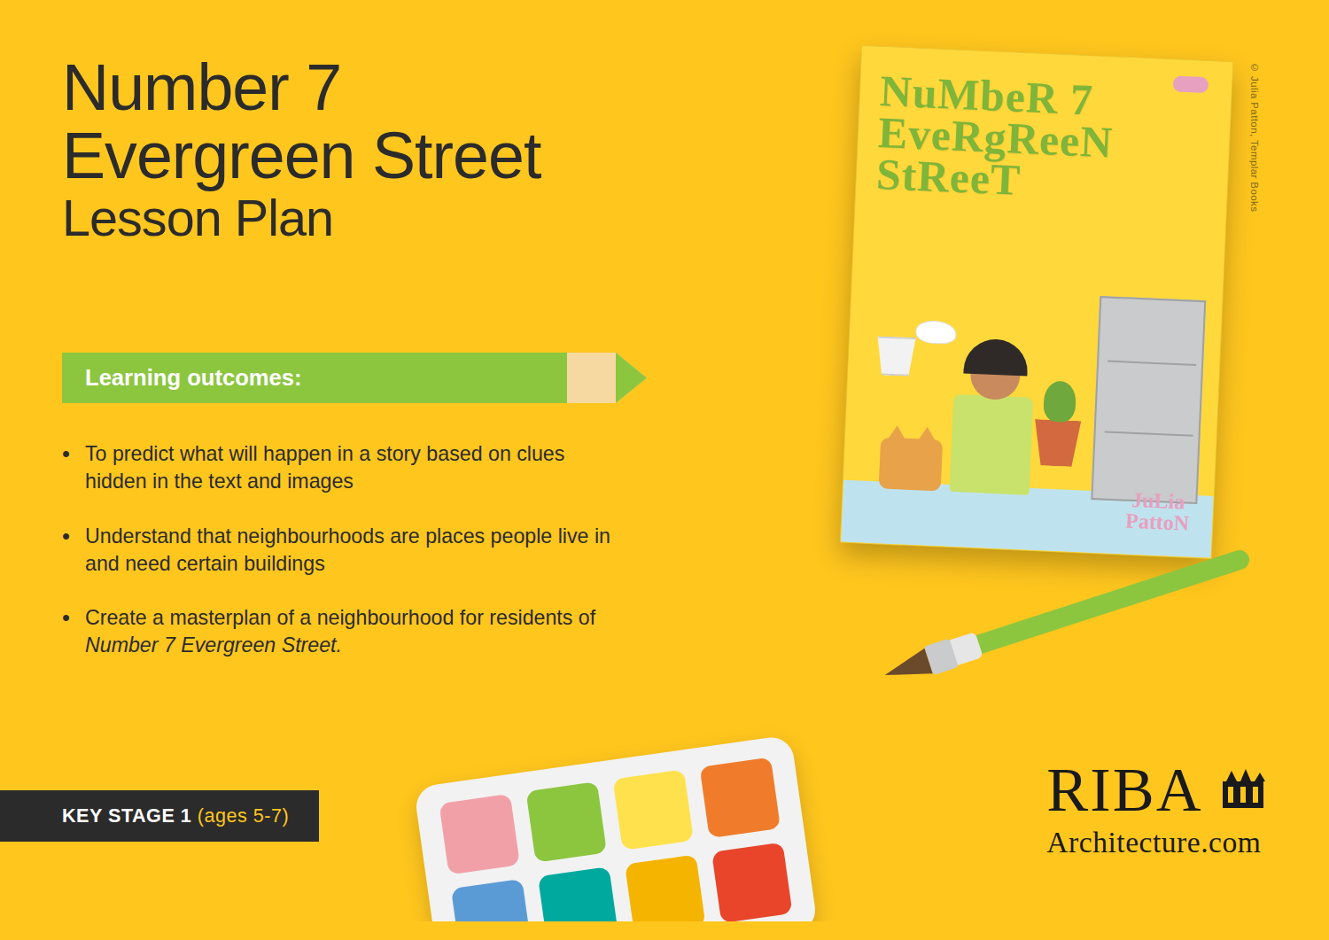Number 7
Evergreen StreetLesson Plan
Learning outcomes:
To predict what will happen in a story based on clues hidden in the text and images
Understand that neighbourhoods are places people live in and need certain buildings
Create a masterplan of a neighbourhood for residents of Number 7 Evergreen Street.
KEY STAGE 1 (ages 5-7)
NuMbeR 7 EveRgReeN StReeT
JuLia
PattoN
© Julia Patton, Templar Books
RIBA
Architecture.com